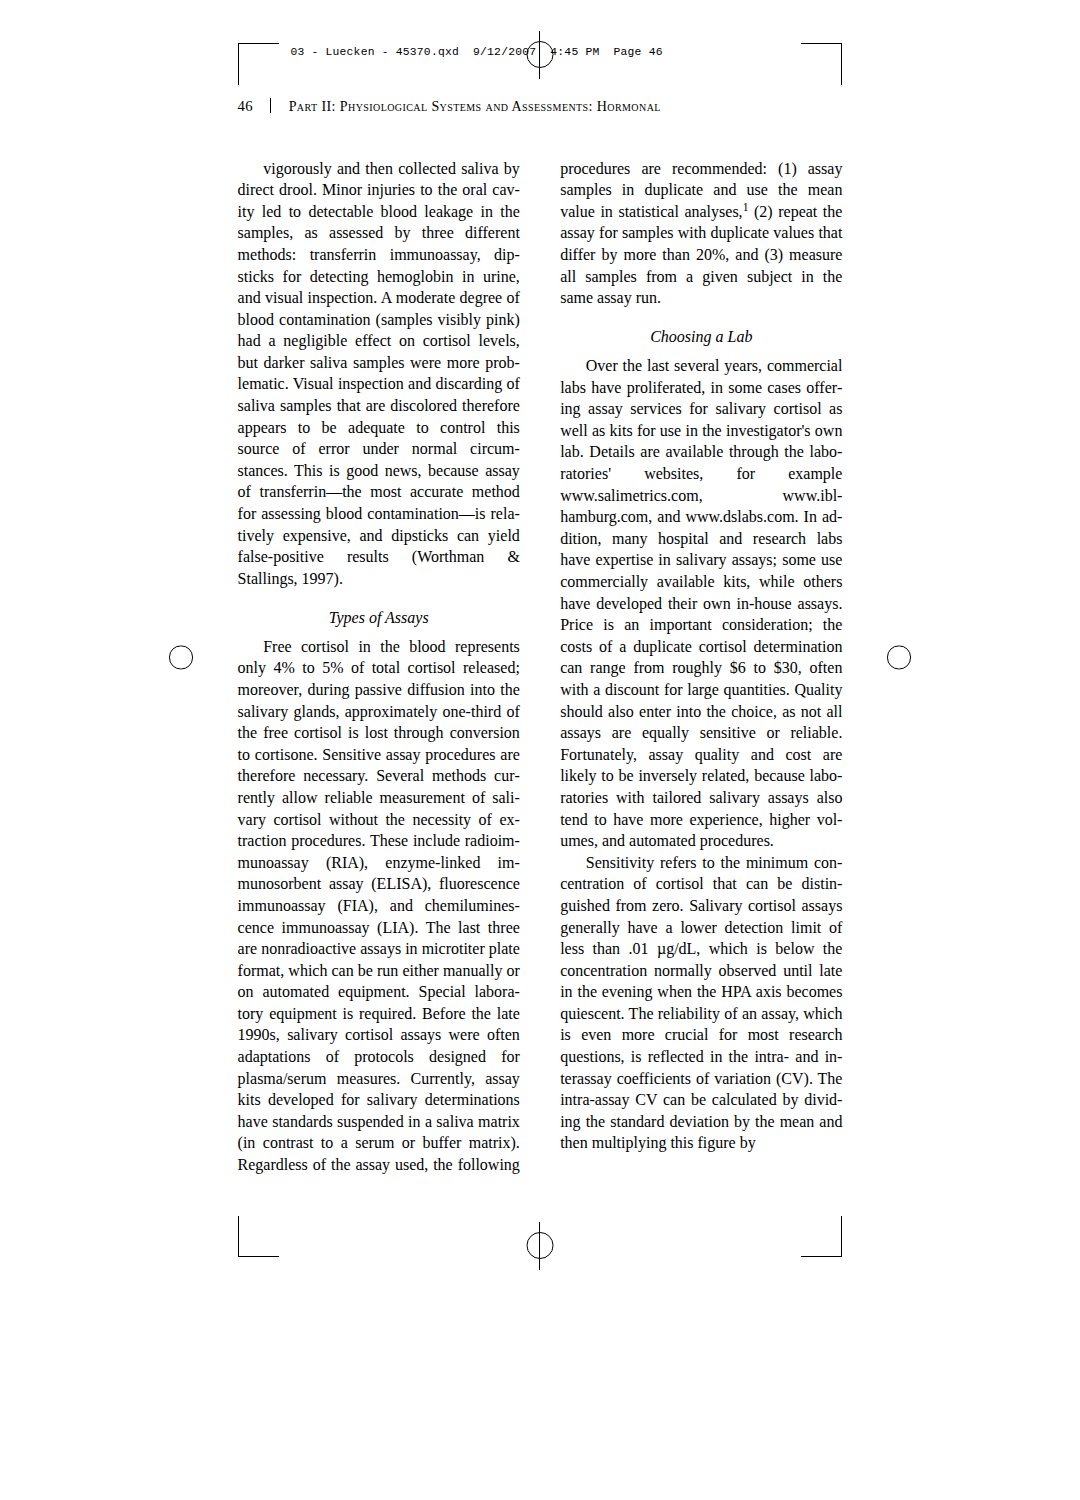03 - Luecken - 45370.qxd 9/12/2007 4:45 PM Page 46
46 Part II: Physiological Systems and Assessments: Hormonal
vigorously and then collected saliva by direct drool. Minor injuries to the oral cavity led to detectable blood leakage in the samples, as assessed by three different methods: transferrin immunoassay, dipsticks for detecting hemoglobin in urine, and visual inspection. A moderate degree of blood contamination (samples visibly pink) had a negligible effect on cortisol levels, but darker saliva samples were more problematic. Visual inspection and discarding of saliva samples that are discolored therefore appears to be adequate to control this source of error under normal circumstances. This is good news, because assay of transferrin—the most accurate method for assessing blood contamination—is relatively expensive, and dipsticks can yield false-positive results (Worthman & Stallings, 1997).
Types of Assays
Free cortisol in the blood represents only 4% to 5% of total cortisol released; moreover, during passive diffusion into the salivary glands, approximately one-third of the free cortisol is lost through conversion to cortisone. Sensitive assay procedures are therefore necessary. Several methods currently allow reliable measurement of salivary cortisol without the necessity of extraction procedures. These include radioimmunoassay (RIA), enzyme-linked immunosorbent assay (ELISA), fluorescence immunoassay (FIA), and chemiluminescence immunoassay (LIA). The last three are nonradioactive assays in microtiter plate format, which can be run either manually or on automated equipment. Special laboratory equipment is required. Before the late 1990s, salivary cortisol assays were often adaptations of protocols designed for plasma/serum measures. Currently, assay kits developed for salivary determinations have standards suspended in a saliva matrix (in contrast to a serum or buffer matrix). Regardless of the assay used, the following procedures are recommended: (1) assay samples in duplicate and use the mean value in statistical analyses,1 (2) repeat the assay for samples with duplicate values that differ by more than 20%, and (3) measure all samples from a given subject in the same assay run.
Choosing a Lab
Over the last several years, commercial labs have proliferated, in some cases offering assay services for salivary cortisol as well as kits for use in the investigator's own lab. Details are available through the laboratories' websites, for example www.salimetrics.com, www.ibl-hamburg.com, and www.dslabs.com. In addition, many hospital and research labs have expertise in salivary assays; some use commercially available kits, while others have developed their own in-house assays. Price is an important consideration; the costs of a duplicate cortisol determination can range from roughly $6 to $30, often with a discount for large quantities. Quality should also enter into the choice, as not all assays are equally sensitive or reliable. Fortunately, assay quality and cost are likely to be inversely related, because laboratories with tailored salivary assays also tend to have more experience, higher volumes, and automated procedures.
Sensitivity refers to the minimum concentration of cortisol that can be distinguished from zero. Salivary cortisol assays generally have a lower detection limit of less than .01 µg/dL, which is below the concentration normally observed until late in the evening when the HPA axis becomes quiescent. The reliability of an assay, which is even more crucial for most research questions, is reflected in the intra- and interassay coefficients of variation (CV). The intra-assay CV can be calculated by dividing the standard deviation by the mean and then multiplying this figure by